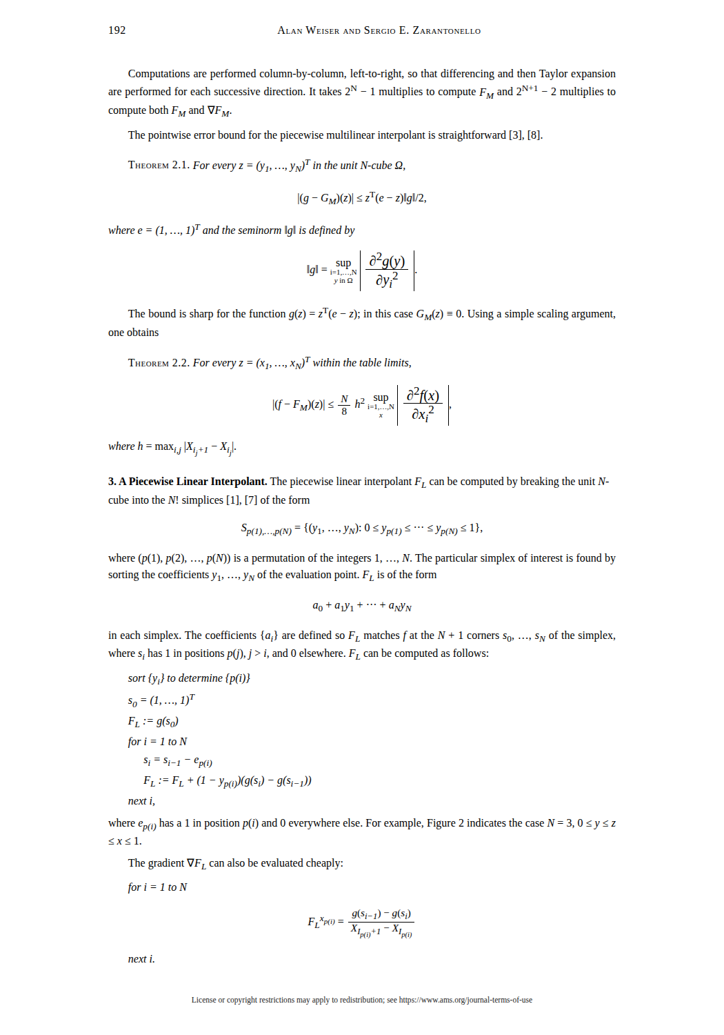192 Alan Weiser and Sergio E. Zarantonello
Computations are performed column-by-column, left-to-right, so that differencing and then Taylor expansion are performed for each successive direction. It takes 2N − 1 multiplies to compute FM and 2N+1 − 2 multiplies to compute both FM and ∇FM.
The pointwise error bound for the piecewise multilinear interpolant is straightforward [3], [8].
Theorem 2.1. For every z = (y1, …, yN)T in the unit N-cube Ω,
|(g − GM)(z)| ≤ zT(e − z)‖g‖/2,
where e = (1, …, 1)T and the seminorm ‖g‖ is defined by
‖g‖ = sup i=1,…,N y in Ω ∂2g(y) ∂yi2 .
The bound is sharp for the function g(z) = zT(e − z); in this case GM(z) ≡ 0. Using a simple scaling argument, one obtains
Theorem 2.2. For every z = (x1, …, xN)T within the table limits,
|(f − FM)(z)| ≤ N 8 h2 sup i=1,…,N x ∂2f(x) ∂xi2 ,
where h = maxi,j |Xij+1 − Xij|.
3. A Piecewise Linear Interpolant.
The piecewise linear interpolant FL can be computed by breaking the unit N-cube into the N! simplices [1], [7] of the form
Sp(1),…,p(N) = {(y1, …, yN): 0 ≤ yp(1) ≤ ··· ≤ yp(N) ≤ 1},
where (p(1), p(2), …, p(N)) is a permutation of the integers 1, …, N. The particular simplex of interest is found by sorting the coefficients y1, …, yN of the evaluation point. FL is of the form
a0 + a1y1 + ··· + aNyN
in each simplex. The coefficients {ai} are defined so FL matches f at the N + 1 corners s0, …, sN of the simplex, where si has 1 in positions p(j), j > i, and 0 elsewhere. FL can be computed as follows:
sort {yi} to determine {p(i)}
s0 = (1, …, 1)T
FL := g(s0)
for i = 1 to N
si = si−1 − ep(i)
FL := FL + (1 − yp(i))(g(si) − g(si−1))
next i,
where ep(i) has a 1 in position p(i) and 0 everywhere else. For example, Figure 2 indicates the case N = 3, 0 ≤ y ≤ z ≤ x ≤ 1.
The gradient ∇FL can also be evaluated cheaply:
for i = 1 to N
FLxp(i) = g(si−1) − g(si) XIp(i)+1 − XIp(i)
next i.
License or copyright restrictions may apply to redistribution; see https://www.ams.org/journal-terms-of-use